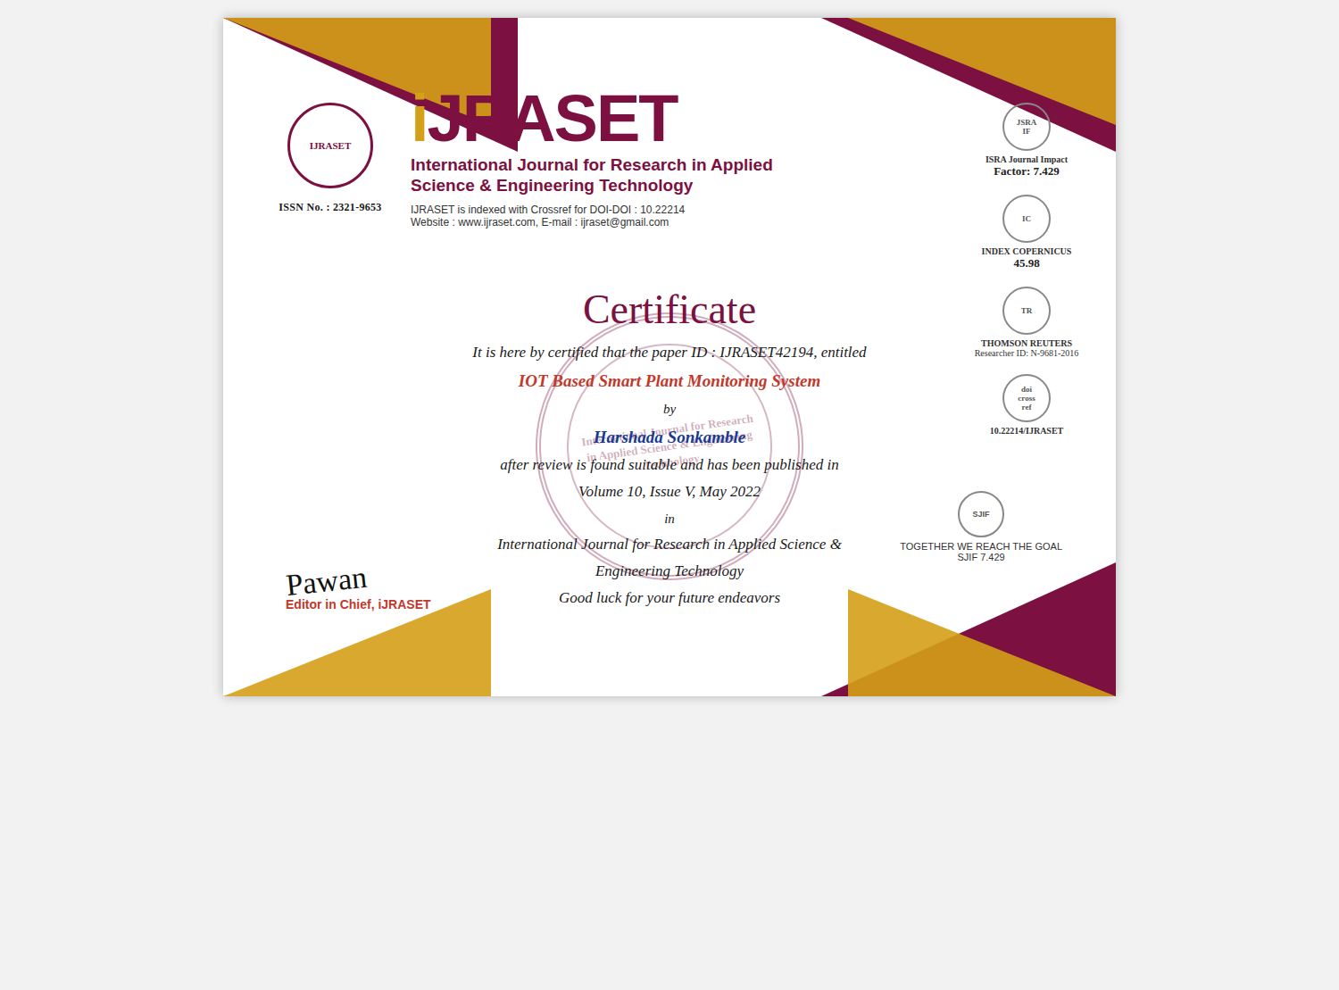IJRASET
ISSN No. : 2321-9653
iJRASET
International Journal for Research in Applied
Science & Engineering Technology
IJRASET is indexed with Crossref for DOI-DOI : 10.22214
Website : www.ijraset.com, E-mail : ijraset@gmail.com
JSRA
IF
ISRA Journal Impact Factor: 7.429
IC
INDEX COPERNICUS 45.98
TR
THOMSON REUTERS Researcher ID: N-9681-2016
doi
cross
ref
10.22214/IJRASET
International Journal for Research in Applied Science & Engineering Technology
Certificate
It is here by certified that the paper ID : IJRASET42194, entitled
IOT Based Smart Plant Monitoring System
by
Harshada Sonkamble
after review is found suitable and has been published in
Volume 10, Issue V, May 2022
in
International Journal for Research in Applied Science &
Engineering Technology
Good luck for your future endeavors
Pawan
Editor in Chief, iJRASET
SJIF
TOGETHER WE REACH THE GOAL
SJIF 7.429